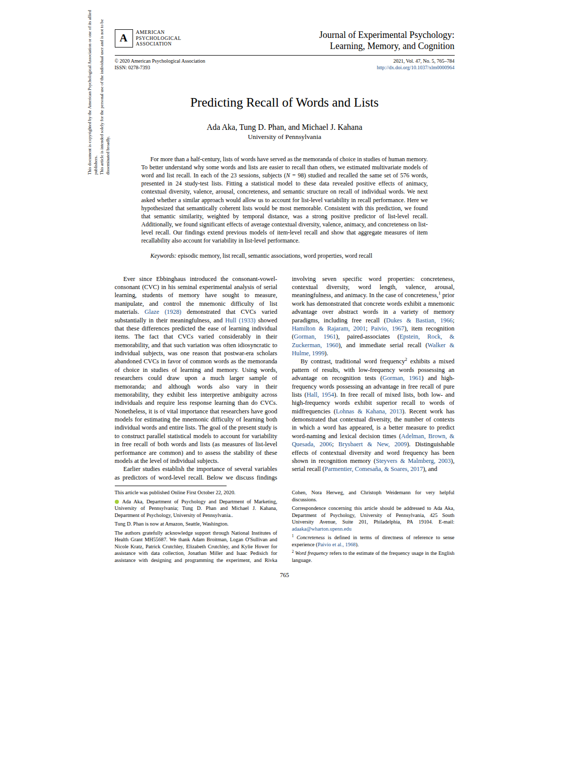This document is copyrighted by the American Psychological Association or one of its allied publishers.
This article is intended solely for the personal use of the individual user and is not to be disseminated broadly.
A
American Psychological Association
Journal of Experimental Psychology:
Learning, Memory, and Cognition
© 2020 American Psychological Association
ISSN: 0278-7393
2021, Vol. 47, No. 5, 765–784
http://dx.doi.org/10.1037/xlm0000964
Predicting Recall of Words and Lists
Ada Aka, Tung D. Phan, and Michael J. Kahana
University of Pennsylvania
For more than a half-century, lists of words have served as the memoranda of choice in studies of human memory. To better understand why some words and lists are easier to recall than others, we estimated multivariate models of word and list recall. In each of the 23 sessions, subjects (N = 98) studied and recalled the same set of 576 words, presented in 24 study-test lists. Fitting a statistical model to these data revealed positive effects of animacy, contextual diversity, valence, arousal, concreteness, and semantic structure on recall of individual words. We next asked whether a similar approach would allow us to account for list-level variability in recall performance. Here we hypothesized that semantically coherent lists would be most memorable. Consistent with this prediction, we found that semantic similarity, weighted by temporal distance, was a strong positive predictor of list-level recall. Additionally, we found significant effects of average contextual diversity, valence, animacy, and concreteness on list-level recall. Our findings extend previous models of item-level recall and show that aggregate measures of item recallability also account for variability in list-level performance.
Keywords: episodic memory, list recall, semantic associations, word properties, word recall
Ever since Ebbinghaus introduced the consonant-vowel-consonant (CVC) in his seminal experimental analysis of serial learning, students of memory have sought to measure, manipulate, and control the mnemonic difficulty of list materials. Glaze (1928) demonstrated that CVCs varied substantially in their meaningfulness, and Hull (1933) showed that these differences predicted the ease of learning individual items. The fact that CVCs varied considerably in their memorability, and that such variation was often idiosyncratic to individual subjects, was one reason that postwar-era scholars abandoned CVCs in favor of common words as the memoranda of choice in studies of learning and memory. Using words, researchers could draw upon a much larger sample of memoranda; and although words also vary in their memorability, they exhibit less interpretive ambiguity across individuals and require less response learning than do CVCs. Nonetheless, it is of vital importance that researchers have good models for estimating the mnemonic difficulty of learning both individual words and entire lists. The goal of the present study is to construct parallel statistical models to account for variability in free recall of both words and lists (as measures of list-level performance are common) and to assess the stability of these models at the level of individual subjects.
Earlier studies establish the importance of several variables as predictors of word-level recall. Below we discuss findings involving seven specific word properties: concreteness, contextual diversity, word length, valence, arousal, meaningfulness, and animacy. In the case of concreteness,1 prior work has demonstrated that concrete words exhibit a mnemonic advantage over abstract words in a variety of memory paradigms, including free recall (Dukes & Bastian, 1966; Hamilton & Rajaram, 2001; Paivio, 1967), item recognition (Gorman, 1961), paired-associates (Epstein, Rock, & Zuckerman, 1960), and immediate serial recall (Walker & Hulme, 1999).
By contrast, traditional word frequency2 exhibits a mixed pattern of results, with low-frequency words possessing an advantage on recognition tests (Gorman, 1961) and high-frequency words possessing an advantage in free recall of pure lists (Hall, 1954). In free recall of mixed lists, both low- and high-frequency words exhibit superior recall to words of midfrequencies (Lohnas & Kahana, 2013). Recent work has demonstrated that contextual diversity, the number of contexts in which a word has appeared, is a better measure to predict word-naming and lexical decision times (Adelman, Brown, & Quesada, 2006; Brysbaert & New, 2009). Distinguishable effects of contextual diversity and word frequency has been shown in recognition memory (Steyvers & Malmberg, 2003), serial recall (Parmentier, Comesaña, & Soares, 2017), and
This article was published Online First October 22, 2020.
Ada Aka, Department of Psychology and Department of Marketing, University of Pennsylvania; Tung D. Phan and Michael J. Kahana, Department of Psychology, University of Pennsylvania..
Tung D. Phan is now at Amazon, Seattle, Washington.
The authors gratefully acknowledge support through National Institutes of Health Grant MH55687. We thank Adam Broitman, Logan O'Sullivan and Nicole Kratz, Patrick Crutchley, Elizabeth Crutchley, and Kylie Hower for assistance with data collection, Jonathan Miller and Isaac Pedisich for assistance with designing and programming the experiment, and Rivka Cohen, Nora Herweg, and Christoph Weidemann for very helpful discussions.
Correspondence concerning this article should be addressed to Ada Aka, Department of Psychology, University of Pennsylvania, 425 South University Avenue, Suite 201, Philadelphia, PA 19104. E-mail: adaaka@wharton.upenn.edu
1 Concreteness is defined in terms of directness of reference to sense experience (Paivio et al., 1968).
2 Word frequency refers to the estimate of the frequency usage in the English language.
765